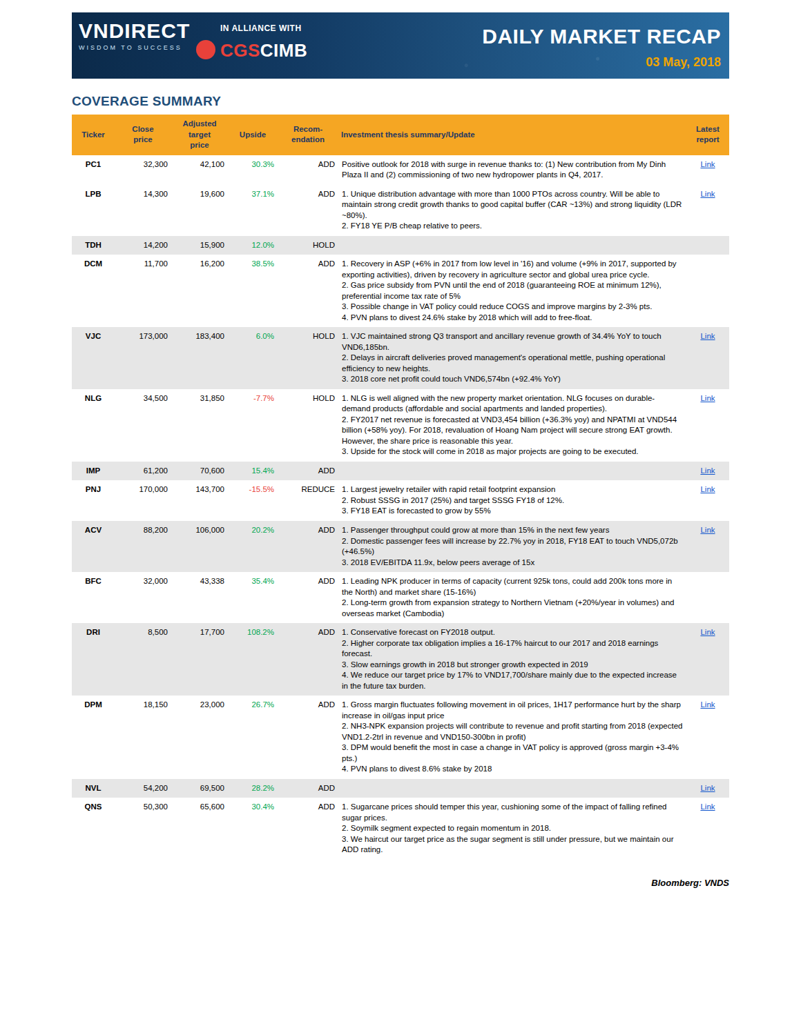VN DIRECT
WISDOM TO SUCCESS
IN ALLIANCE WITH
CGS CIMB
DAILY MARKET RECAP
03 May, 2018
COVERAGE SUMMARY
| Ticker | Close price | Adjusted target price | Upside | Recom- endation | Investment thesis summary/Update | Latest report |
| --- | --- | --- | --- | --- | --- | --- |
| PC1 | 32,300 | 42,100 | 30.3% | ADD | Positive outlook for 2018 with surge in revenue thanks to: (1) New contribution from My Dinh Plaza II and (2) commissioning of two new hydropower plants in Q4, 2017. | Link |
| LPB | 14,300 | 19,600 | 37.1% | ADD | 1. Unique distribution advantage with more than 1000 PTOs across country. Will be able to maintain strong credit growth thanks to good capital buffer (CAR ~13%) and strong liquidity (LDR ~80%). 2. FY18 YE P/B cheap relative to peers. | Link |
| TDH | 14,200 | 15,900 | 12.0% | HOLD | | |
| DCM | 11,700 | 16,200 | 38.5% | ADD | 1. Recovery in ASP (+6% in 2017 from low level in '16) and volume (+9% in 2017, supported by exporting activities), driven by recovery in agriculture sector and global urea price cycle. 2. Gas price subsidy from PVN until the end of 2018 (guaranteeing ROE at minimum 12%), preferential income tax rate of 5% 3. Possible change in VAT policy could reduce COGS and improve margins by 2-3% pts. 4. PVN plans to divest 24.6% stake by 2018 which will add to free-float. | |
| VJC | 173,000 | 183,400 | 6.0% | HOLD | 1. VJC maintained strong Q3 transport and ancillary revenue growth of 34.4% YoY to touch VND6,185bn. 2. Delays in aircraft deliveries proved management's operational mettle, pushing operational efficiency to new heights. 3. 2018 core net profit could touch VND6,574bn (+92.4% YoY) | Link |
| NLG | 34,500 | 31,850 | -7.7% | HOLD | 1. NLG is well aligned with the new property market orientation. NLG focuses on durable-demand products (affordable and social apartments and landed properties). 2. FY2017 net revenue is forecasted at VND3,454 billion (+36.3% yoy) and NPATMI at VND544 billion (+58% yoy). For 2018, revaluation of Hoang Nam project will secure strong EAT growth. However, the share price is reasonable this year. 3. Upside for the stock will come in 2018 as major projects are going to be executed. | Link |
| IMP | 61,200 | 70,600 | 15.4% | ADD | | Link |
| PNJ | 170,000 | 143,700 | -15.5% | REDUCE | 1. Largest jewelry retailer with rapid retail footprint expansion 2. Robust SSSG in 2017 (25%) and target SSSG FY18 of 12%. 3. FY18 EAT is forecasted to grow by 55% | Link |
| ACV | 88,200 | 106,000 | 20.2% | ADD | 1. Passenger throughput could grow at more than 15% in the next few years 2. Domestic passenger fees will increase by 22.7% yoy in 2018, FY18 EAT to touch VND5,072b (+46.5%) 3. 2018 EV/EBITDA 11.9x, below peers average of 15x | Link |
| BFC | 32,000 | 43,338 | 35.4% | ADD | 1. Leading NPK producer in terms of capacity (current 925k tons, could add 200k tons more in the North) and market share (15-16%) 2. Long-term growth from expansion strategy to Northern Vietnam (+20%/year in volumes) and overseas market (Cambodia) | |
| DRI | 8,500 | 17,700 | 108.2% | ADD | 1. Conservative forecast on FY2018 output. 2. Higher corporate tax obligation implies a 16-17% haircut to our 2017 and 2018 earnings forecast. 3. Slow earnings growth in 2018 but stronger growth expected in 2019 4. We reduce our target price by 17% to VND17,700/share mainly due to the expected increase in the future tax burden. | Link |
| DPM | 18,150 | 23,000 | 26.7% | ADD | 1. Gross margin fluctuates following movement in oil prices, 1H17 performance hurt by the sharp increase in oil/gas input price 2. NH3-NPK expansion projects will contribute to revenue and profit starting from 2018 (expected VND1.2-2trl in revenue and VND150-300bn in profit) 3. DPM would benefit the most in case a change in VAT policy is approved (gross margin +3-4% pts.) 4. PVN plans to divest 8.6% stake by 2018 | Link |
| NVL | 54,200 | 69,500 | 28.2% | ADD | | Link |
| QNS | 50,300 | 65,600 | 30.4% | ADD | 1. Sugarcane prices should temper this year, cushioning some of the impact of falling refined sugar prices. 2. Soymilk segment expected to regain momentum in 2018. 3. We haircut our target price as the sugar segment is still under pressure, but we maintain our ADD rating. | Link |
Bloomberg: VNDS